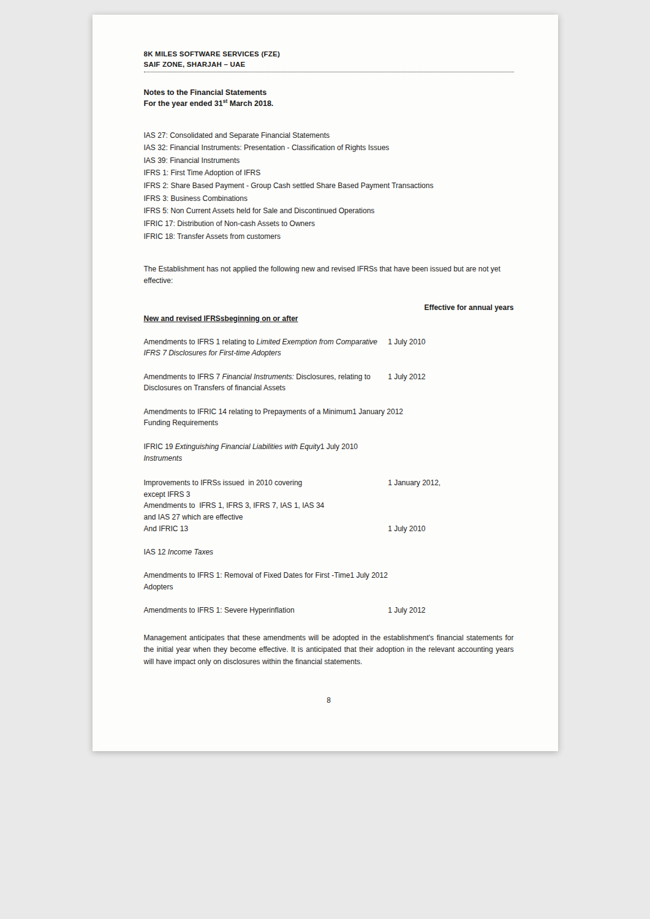8K MILES SOFTWARE SERVICES (FZE)
SAIF ZONE, SHARJAH – UAE
Notes to the Financial Statements
For the year ended 31st March 2018.
IAS 27: Consolidated and Separate Financial Statements
IAS 32: Financial Instruments: Presentation - Classification of Rights Issues
IAS 39: Financial Instruments
IFRS 1: First Time Adoption of IFRS
IFRS 2: Share Based Payment - Group Cash settled Share Based Payment Transactions
IFRS 3: Business Combinations
IFRS 5: Non Current Assets held for Sale and Discontinued Operations
IFRIC 17: Distribution of Non-cash Assets to Owners
IFRIC 18: Transfer Assets from customers
The Establishment has not applied the following new and revised IFRSs that have been issued but are not yet effective:
Effective for annual years
New and revised IFRSsbeginning on or after
| Amendments to IFRS 1 relating to Limited Exemption from Comparative IFRS 7 Disclosures for First-time Adopters | 1 July 2010 |
| Amendments to IFRS 7 Financial Instruments: Disclosures, relating to Disclosures on Transfers of financial Assets | 1 July 2012 |
Amendments to IFRIC 14 relating to Prepayments of a Minimum1 January 2012
Funding Requirements
IFRIC 19 Extinguishing Financial Liabilities with Equity1 July 2010
Instruments
| Improvements to IFRSs issued in 2010 covering except IFRS 3 Amendments to IFRS 1, IFRS 3, IFRS 7, IAS 1, IAS 34 and IAS 27 which are effective And IFRIC 13 | 1 January 2012, 1 July 2010 |
IAS 12 Income Taxes
Amendments to IFRS 1: Removal of Fixed Dates for First -Time1 July 2012
Adopters
| Amendments to IFRS 1: Severe Hyperinflation | 1 July 2012 |
Management anticipates that these amendments will be adopted in the establishment's financial statements for the initial year when they become effective. It is anticipated that their adoption in the relevant accounting years will have impact only on disclosures within the financial statements.
8